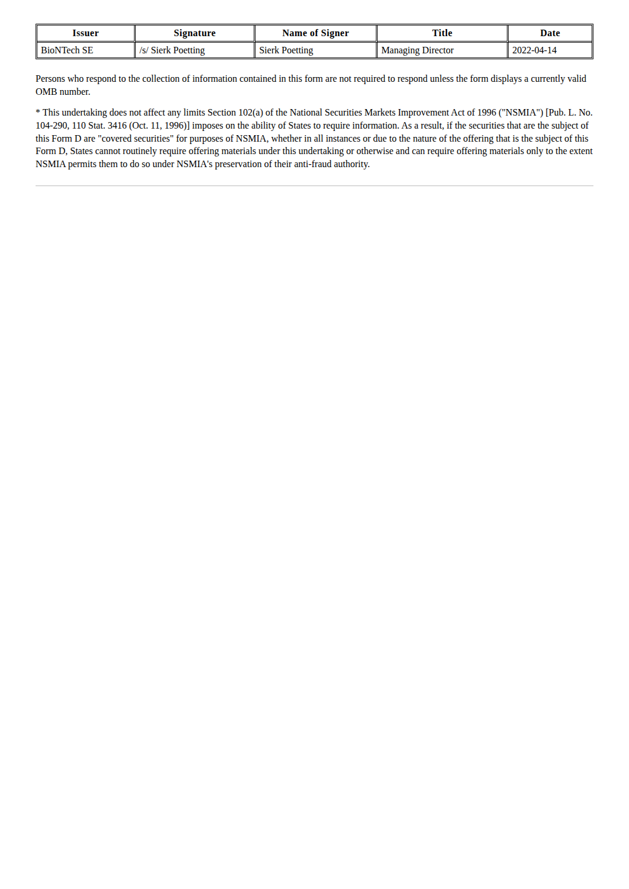| Issuer | Signature | Name of Signer | Title | Date |
| --- | --- | --- | --- | --- |
| BioNTech SE | /s/ Sierk Poetting | Sierk Poetting | Managing Director | 2022-04-14 |
Persons who respond to the collection of information contained in this form are not required to respond unless the form displays a currently valid OMB number.
* This undertaking does not affect any limits Section 102(a) of the National Securities Markets Improvement Act of 1996 ("NSMIA") [Pub. L. No. 104-290, 110 Stat. 3416 (Oct. 11, 1996)] imposes on the ability of States to require information. As a result, if the securities that are the subject of this Form D are "covered securities" for purposes of NSMIA, whether in all instances or due to the nature of the offering that is the subject of this Form D, States cannot routinely require offering materials under this undertaking or otherwise and can require offering materials only to the extent NSMIA permits them to do so under NSMIA's preservation of their anti-fraud authority.